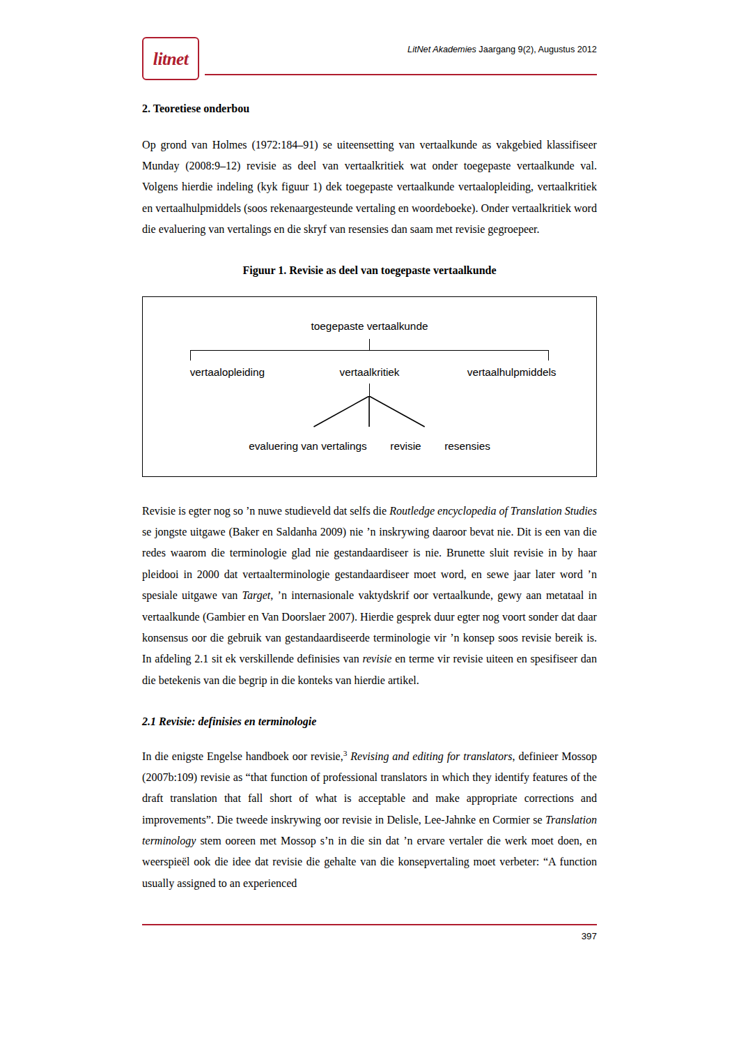litnet
LitNet Akademies Jaargang 9(2), Augustus 2012
2. Teoretiese onderbou
Op grond van Holmes (1972:184–91) se uiteensetting van vertaalkunde as vakgebied klassifiseer Munday (2008:9–12) revisie as deel van vertaalkritiek wat onder toegepaste vertaalkunde val. Volgens hierdie indeling (kyk figuur 1) dek toegepaste vertaalkunde vertaalopleiding, vertaalkritiek en vertaalhulpmiddels (soos rekenaargesteunde vertaling en woordeboeke). Onder vertaalkritiek word die evaluering van vertalings en die skryf van resensies dan saam met revisie gegroepeer.
Figuur 1. Revisie as deel van toegepaste vertaalkunde
toegepaste vertaalkunde
vertaalopleiding
vertaalkritiek
vertaalhulpmiddels
evaluering van vertalings
revisie
resensies
Revisie is egter nog so ’n nuwe studieveld dat selfs die Routledge encyclopedia of Translation Studies se jongste uitgawe (Baker en Saldanha 2009) nie ’n inskrywing daaroor bevat nie. Dit is een van die redes waarom die terminologie glad nie gestandaardiseer is nie. Brunette sluit revisie in by haar pleidooi in 2000 dat vertaalterminologie gestandaardiseer moet word, en sewe jaar later word ’n spesiale uitgawe van Target, ’n internasionale vaktydskrif oor vertaalkunde, gewy aan metataal in vertaalkunde (Gambier en Van Doorslaer 2007). Hierdie gesprek duur egter nog voort sonder dat daar konsensus oor die gebruik van gestandaardiseerde terminologie vir ’n konsep soos revisie bereik is. In afdeling 2.1 sit ek verskillende definisies van revisie en terme vir revisie uiteen en spesifiseer dan die betekenis van die begrip in die konteks van hierdie artikel.
2.1 Revisie: definisies en terminologie
In die enigste Engelse handboek oor revisie,3 Revising and editing for translators, definieer Mossop (2007b:109) revisie as “that function of professional translators in which they identify features of the draft translation that fall short of what is acceptable and make appropriate corrections and improvements”. Die tweede inskrywing oor revisie in Delisle, Lee-Jahnke en Cormier se Translation terminology stem ooreen met Mossop s’n in die sin dat ’n ervare vertaler die werk moet doen, en weerspieël ook die idee dat revisie die gehalte van die konsepvertaling moet verbeter: “A function usually assigned to an experienced
397